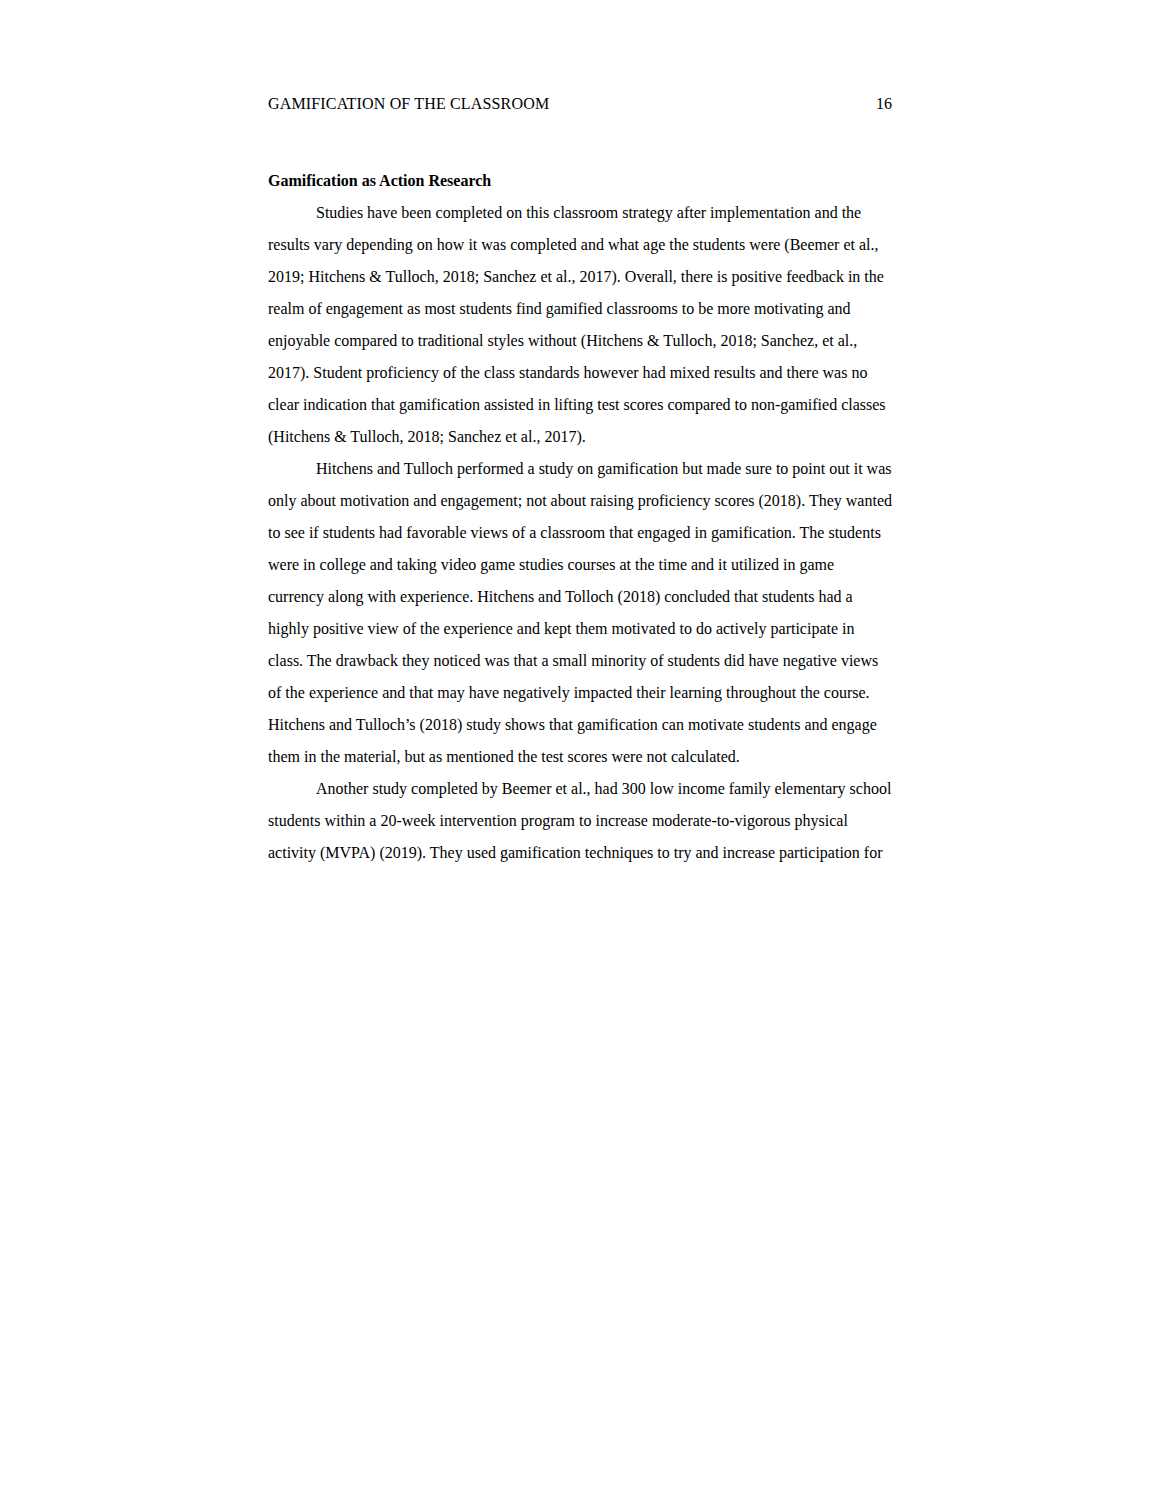Gamification of the Classroom 16
Gamification as Action Research
Studies have been completed on this classroom strategy after implementation and the results vary depending on how it was completed and what age the students were (Beemer et al., 2019; Hitchens & Tulloch, 2018; Sanchez et al., 2017). Overall, there is positive feedback in the realm of engagement as most students find gamified classrooms to be more motivating and enjoyable compared to traditional styles without (Hitchens & Tulloch, 2018; Sanchez, et al., 2017). Student proficiency of the class standards however had mixed results and there was no clear indication that gamification assisted in lifting test scores compared to non-gamified classes (Hitchens & Tulloch, 2018; Sanchez et al., 2017).
Hitchens and Tulloch performed a study on gamification but made sure to point out it was only about motivation and engagement; not about raising proficiency scores (2018). They wanted to see if students had favorable views of a classroom that engaged in gamification. The students were in college and taking video game studies courses at the time and it utilized in game currency along with experience. Hitchens and Tolloch (2018) concluded that students had a highly positive view of the experience and kept them motivated to do actively participate in class. The drawback they noticed was that a small minority of students did have negative views of the experience and that may have negatively impacted their learning throughout the course. Hitchens and Tulloch’s (2018) study shows that gamification can motivate students and engage them in the material, but as mentioned the test scores were not calculated.
Another study completed by Beemer et al., had 300 low income family elementary school students within a 20-week intervention program to increase moderate-to-vigorous physical activity (MVPA) (2019). They used gamification techniques to try and increase participation for